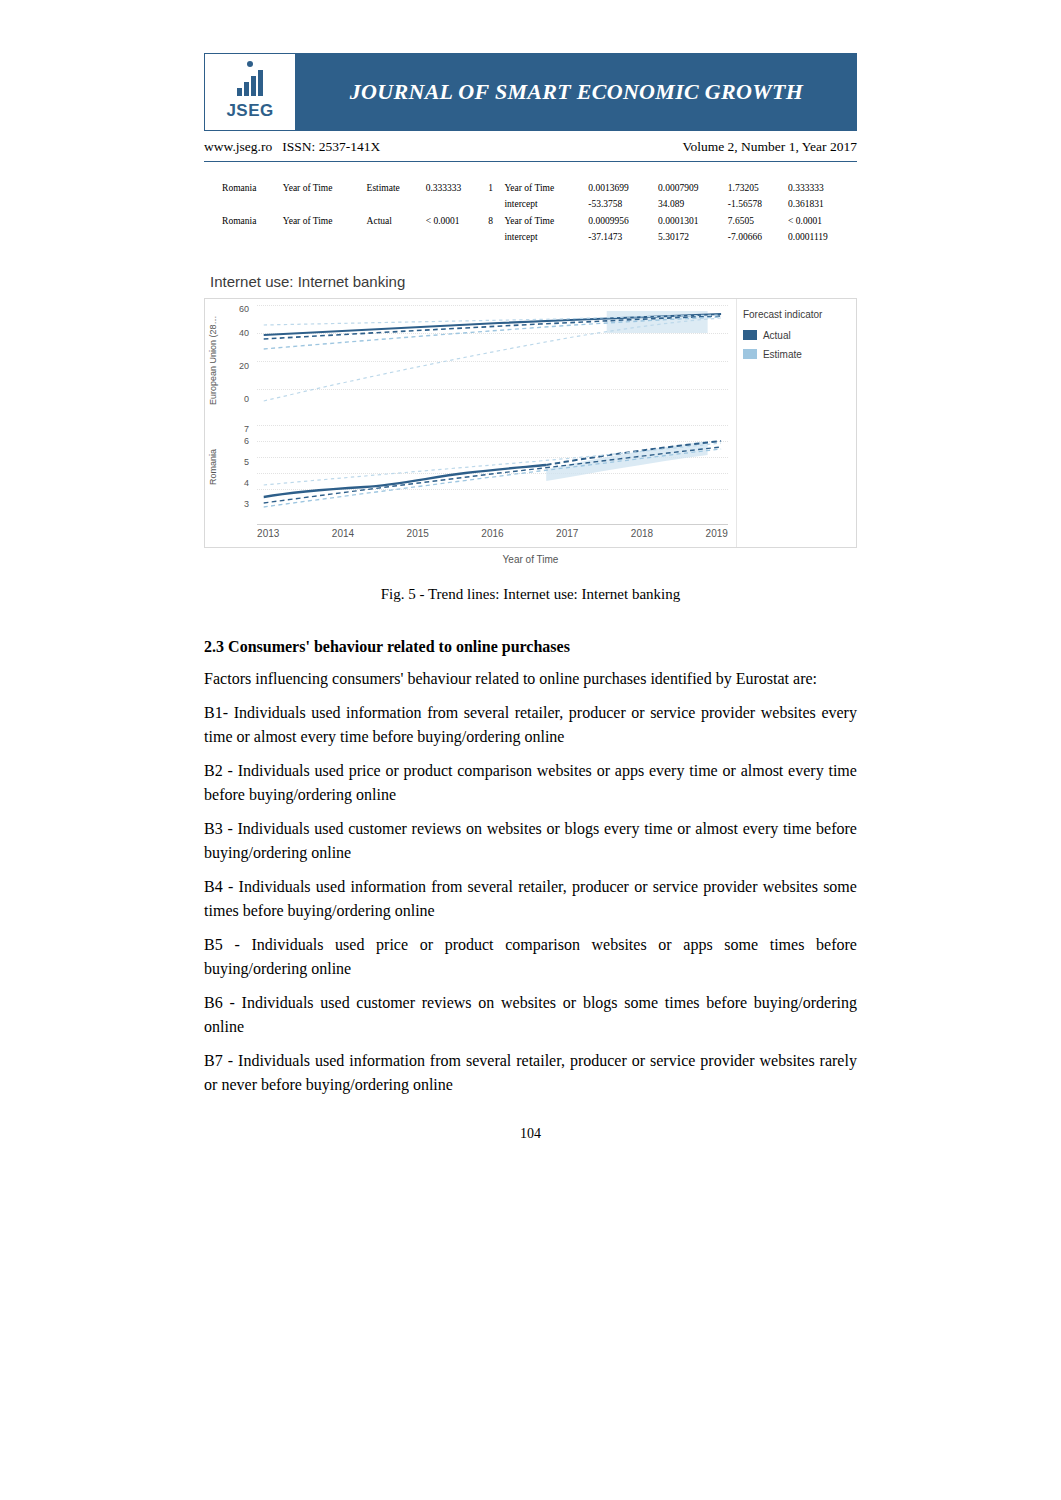JSEG
JOURNAL OF SMART ECONOMIC GROWTH
www.jseg.ro ISSN: 2537-141X
Volume 2, Number 1, Year 2017
| Romania | Year of Time | Estimate | 0.333333 | 1 | Year of Time | 0.0013699 | 0.0007909 | 1.73205 | 0.333333 |
| | | | | | intercept | -53.3758 | 34.089 | -1.56578 | 0.361831 |
| Romania | Year of Time | Actual | < 0.0001 | 8 | Year of Time | 0.0009956 | 0.0001301 | 7.6505 | < 0.0001 |
| | | | | | intercept | -37.1473 | 5.30172 | -7.00666 | 0.0001119 |
Internet use: Internet banking
European Union (28…
Romania
60
40
20
0
7
6
5
4
3
2013201420152016201720182019
Forecast indicator
Actual
Estimate
Year of Time
Fig. 5 - Trend lines: Internet use: Internet banking
2.3 Consumers' behaviour related to online purchases
Factors influencing consumers' behaviour related to online purchases identified by Eurostat are:
B1- Individuals used information from several retailer, producer or service provider websites every time or almost every time before buying/ordering online
B2 - Individuals used price or product comparison websites or apps every time or almost every time before buying/ordering online
B3 - Individuals used customer reviews on websites or blogs every time or almost every time before buying/ordering online
B4 - Individuals used information from several retailer, producer or service provider websites some times before buying/ordering online
B5 - Individuals used price or product comparison websites or apps some times before buying/ordering online
B6 - Individuals used customer reviews on websites or blogs some times before buying/ordering online
B7 - Individuals used information from several retailer, producer or service provider websites rarely or never before buying/ordering online
104